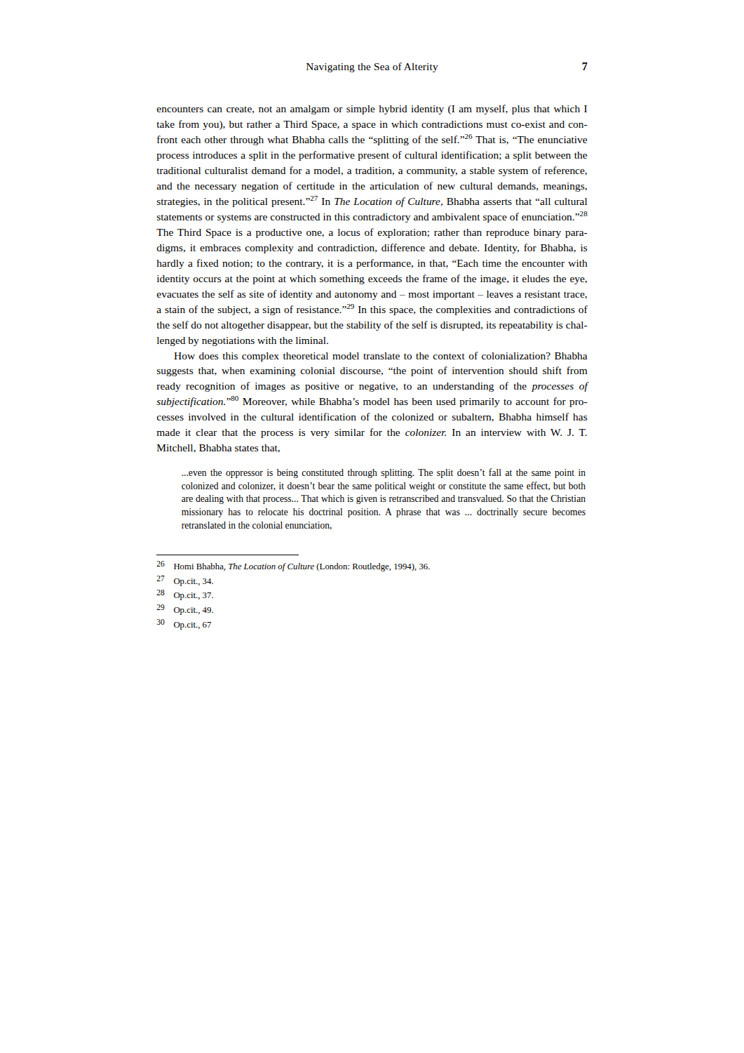Navigating the Sea of Alterity 7
encounters can create, not an amalgam or simple hybrid identity (I am myself, plus that which I take from you), but rather a Third Space, a space in which contradictions must co-exist and confront each other through what Bhabha calls the “splitting of the self.”26 That is, “The enunciative process introduces a split in the performative present of cultural identification; a split between the traditional culturalist demand for a model, a tradition, a community, a stable system of reference, and the necessary negation of certitude in the articulation of new cultural demands, meanings, strategies, in the political present.”27 In The Location of Culture, Bhabha asserts that “all cultural statements or systems are constructed in this contradictory and ambivalent space of enunciation.”28 The Third Space is a productive one, a locus of exploration; rather than reproduce binary paradigms, it embraces complexity and contradiction, difference and debate. Identity, for Bhabha, is hardly a fixed notion; to the contrary, it is a performance, in that, “Each time the encounter with identity occurs at the point at which something exceeds the frame of the image, it eludes the eye, evacuates the self as site of identity and autonomy and – most important – leaves a resistant trace, a stain of the subject, a sign of resistance.”29 In this space, the complexities and contradictions of the self do not altogether disappear, but the stability of the self is disrupted, its repeatability is challenged by negotiations with the liminal.
How does this complex theoretical model translate to the context of colonialization? Bhabha suggests that, when examining colonial discourse, “the point of intervention should shift from ready recognition of images as positive or negative, to an understanding of the processes of subjectification.”80 Moreover, while Bhabha’s model has been used primarily to account for processes involved in the cultural identification of the colonized or subaltern, Bhabha himself has made it clear that the process is very similar for the colonizer. In an interview with W. J. T. Mitchell, Bhabha states that,
...even the oppressor is being constituted through splitting. The split doesn’t fall at the same point in colonized and colonizer, it doesn’t bear the same political weight or constitute the same effect, but both are dealing with that process... That which is given is retranscribed and transvalued. So that the Christian missionary has to relocate his doctrinal position. A phrase that was ... doctrinally secure becomes retranslated in the colonial enunciation,
26 Homi Bhabha, The Location of Culture (London: Routledge, 1994), 36.
27 Op.cit., 34.
28 Op.cit., 37.
29 Op.cit., 49.
30 Op.cit., 67